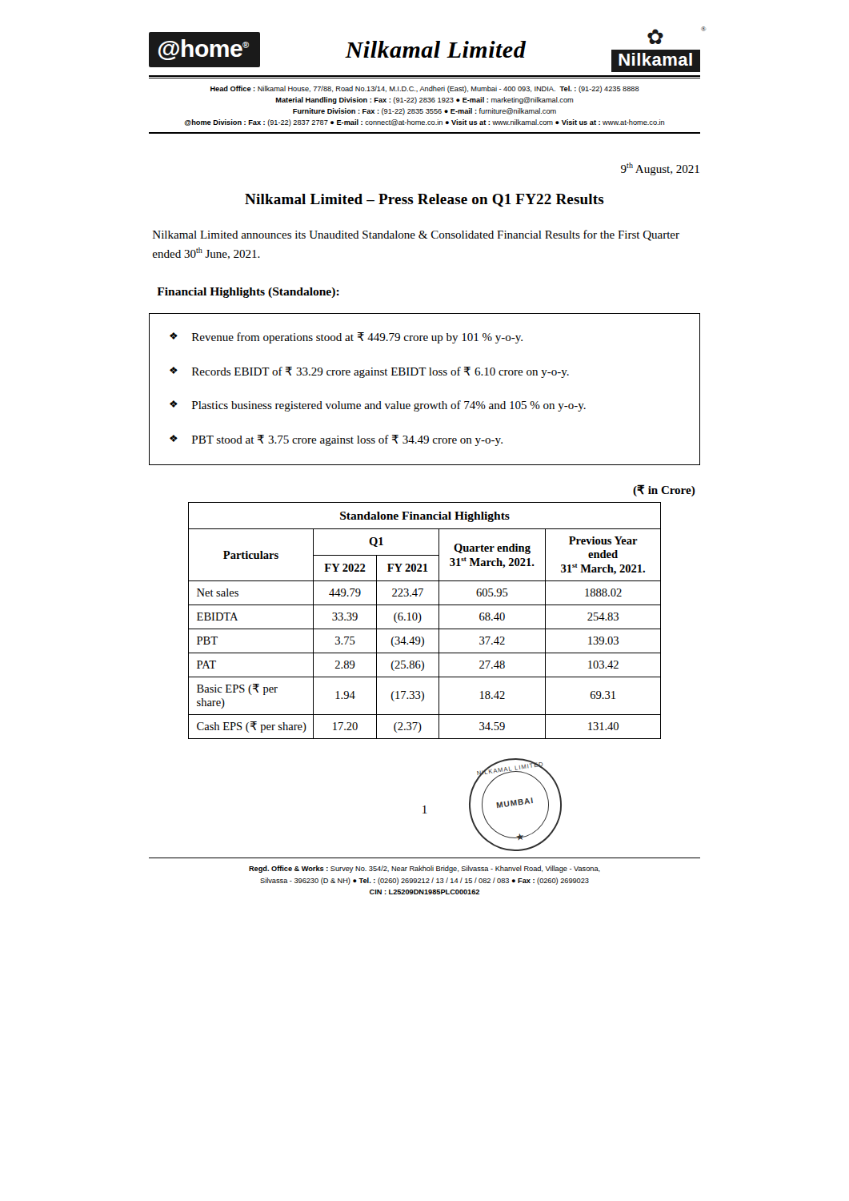@home®
Nilkamal Limited
®
✿
Nilkamal
Head Office : Nilkamal House, 77/88, Road No.13/14, M.I.D.C., Andheri (East), Mumbai - 400 093, INDIA. Tel. : (91-22) 4235 8888
Material Handling Division : Fax : (91-22) 2836 1923 ● E-mail : marketing@nilkamal.com
Furniture Division : Fax : (91-22) 2835 3556 ● E-mail : furniture@nilkamal.com
@home Division : Fax : (91-22) 2837 2787 ● E-mail : connect@at-home.co.in ● Visit us at : www.nilkamal.com ● Visit us at : www.at-home.co.in
9th August, 2021
Nilkamal Limited – Press Release on Q1 FY22 Results
Nilkamal Limited announces its Unaudited Standalone & Consolidated Financial Results for the First Quarter ended 30th June, 2021.
Financial Highlights (Standalone):
Revenue from operations stood at ₹ 449.79 crore up by 101 % y-o-y.
Records EBIDT of ₹ 33.29 crore against EBIDT loss of ₹ 6.10 crore on y-o-y.
Plastics business registered volume and value growth of 74% and 105 % on y-o-y.
PBT stood at ₹ 3.75 crore against loss of ₹ 34.49 crore on y-o-y.
(₹ in Crore)
| Standalone Financial Highlights |
| Particulars | Q1 | Quarter ending 31 st March, 2021. | Previous Year ended 31 st March, 2021. |
| FY 2022 | FY 2021 |
| Net sales | 449.79 | 223.47 | 605.95 | 1888.02 |
| EBIDTA | 33.39 | (6.10) | 68.40 | 254.83 |
| PBT | 3.75 | (34.49) | 37.42 | 139.03 |
| PAT | 2.89 | (25.86) | 27.48 | 103.42 |
| Basic EPS ( ₹ per share) | 1.94 | (17.33) | 18.42 | 69.31 |
| Cash EPS ( ₹ per share) | 17.20 | (2.37) | 34.59 | 131.40 |
1
NILKAMAL LIMITED
MUMBAI
★
Regd. Office & Works : Survey No. 354/2, Near Rakholi Bridge, Silvassa - Khanvel Road, Village - Vasona,
Silvassa - 396230 (D & NH) ● Tel. : (0260) 2699212 / 13 / 14 / 15 / 082 / 083 ● Fax : (0260) 2699023
CIN : L25209DN1985PLC000162